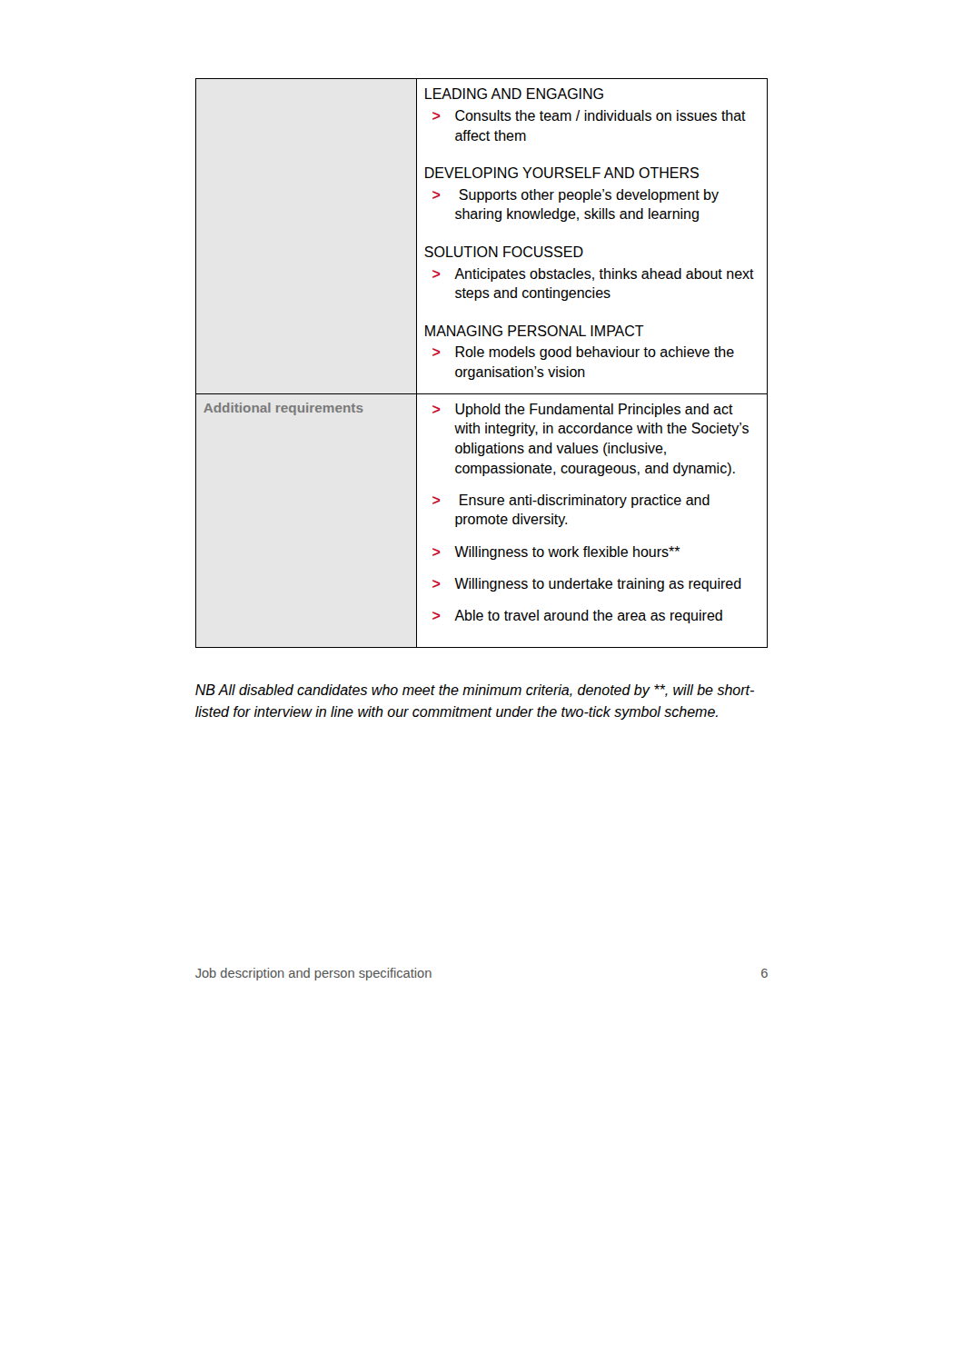| | LEADING AND ENGAGING Consults the team / individuals on issues that affect them DEVELOPING YOURSELF AND OTHERS Supports other people’s development by sharing knowledge, skills and learning SOLUTION FOCUSSED Anticipates obstacles, thinks ahead about next steps and contingencies MANAGING PERSONAL IMPACT Role models good behaviour to achieve the organisation’s vision |
| Additional requirements | Uphold the Fundamental Principles and act with integrity, in accordance with the Society’s obligations and values (inclusive, compassionate, courageous, and dynamic). Ensure anti-discriminatory practice and promote diversity. Willingness to work flexible hours** Willingness to undertake training as required Able to travel around the area as required |
NB All disabled candidates who meet the minimum criteria, denoted by **, will be short-listed for interview in line with our commitment under the two-tick symbol scheme.
Job description and person specification 6